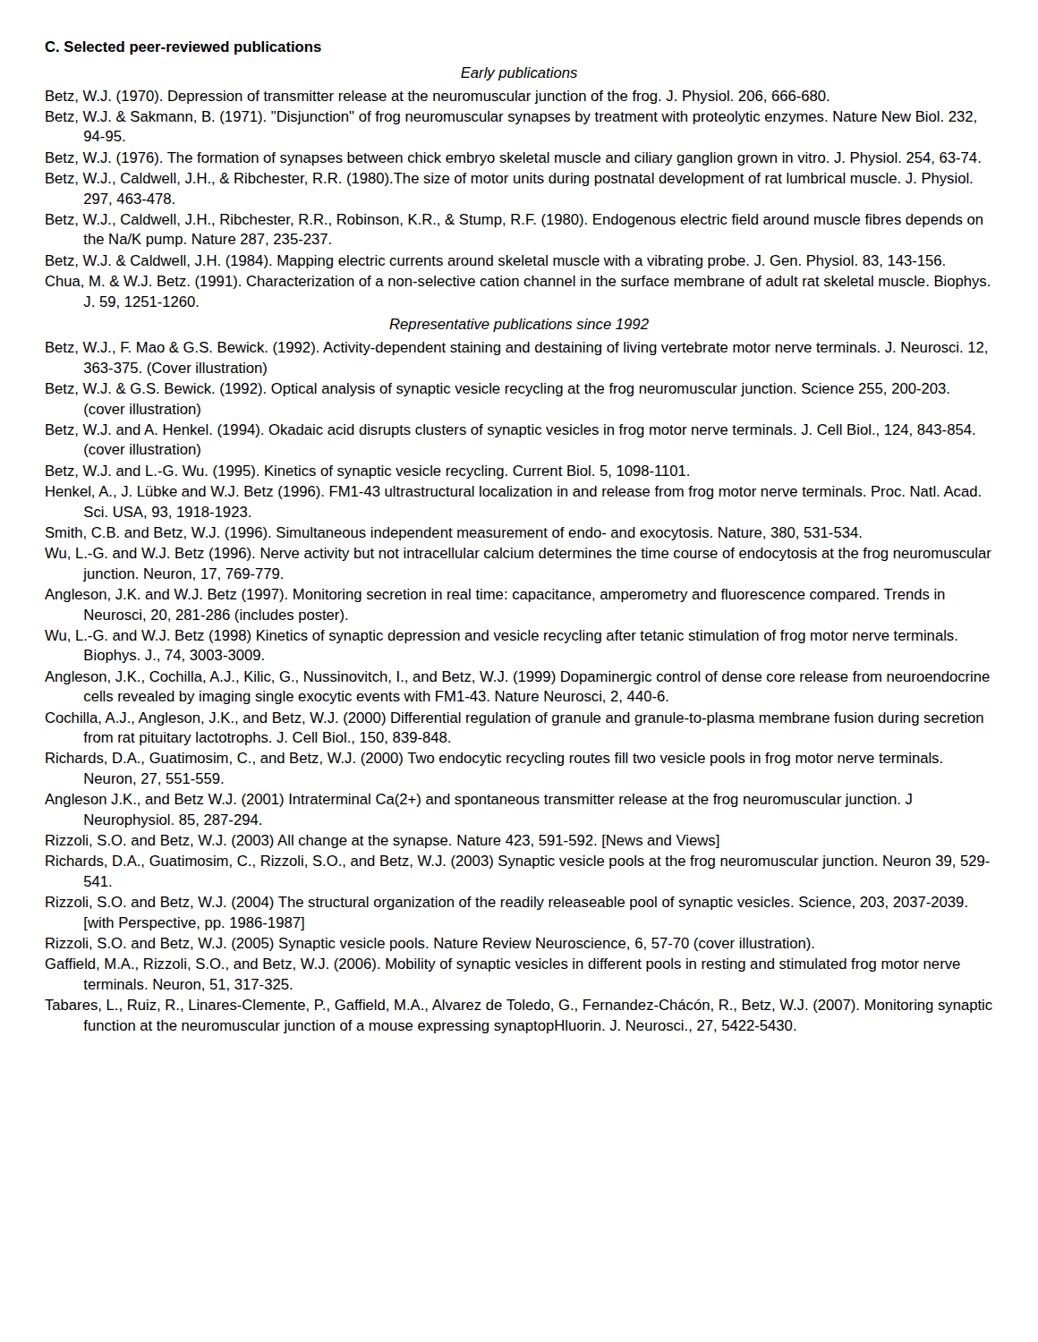C. Selected peer-reviewed publications
Early publications
Betz, W.J. (1970). Depression of transmitter release at the neuromuscular junction of the frog. J. Physiol. 206, 666-680.
Betz, W.J. & Sakmann, B. (1971). "Disjunction" of frog neuromuscular synapses by treatment with proteolytic enzymes. Nature New Biol. 232, 94-95.
Betz, W.J. (1976). The formation of synapses between chick embryo skeletal muscle and ciliary ganglion grown in vitro. J. Physiol. 254, 63-74.
Betz, W.J., Caldwell, J.H., & Ribchester, R.R. (1980).The size of motor units during postnatal development of rat lumbrical muscle. J. Physiol. 297, 463-478.
Betz, W.J., Caldwell, J.H., Ribchester, R.R., Robinson, K.R., & Stump, R.F. (1980). Endogenous electric field around muscle fibres depends on the Na/K pump. Nature 287, 235-237.
Betz, W.J. & Caldwell, J.H. (1984). Mapping electric currents around skeletal muscle with a vibrating probe. J. Gen. Physiol. 83, 143-156.
Chua, M. & W.J. Betz. (1991). Characterization of a non-selective cation channel in the surface membrane of adult rat skeletal muscle. Biophys. J. 59, 1251-1260.
Representative publications since 1992
Betz, W.J., F. Mao & G.S. Bewick. (1992). Activity-dependent staining and destaining of living vertebrate motor nerve terminals. J. Neurosci. 12, 363-375. (Cover illustration)
Betz, W.J. & G.S. Bewick. (1992). Optical analysis of synaptic vesicle recycling at the frog neuromuscular junction. Science 255, 200-203. (cover illustration)
Betz, W.J. and A. Henkel. (1994). Okadaic acid disrupts clusters of synaptic vesicles in frog motor nerve terminals. J. Cell Biol., 124, 843-854. (cover illustration)
Betz, W.J. and L.-G. Wu. (1995). Kinetics of synaptic vesicle recycling. Current Biol. 5, 1098-1101.
Henkel, A., J. Lübke and W.J. Betz (1996). FM1-43 ultrastructural localization in and release from frog motor nerve terminals. Proc. Natl. Acad. Sci. USA, 93, 1918-1923.
Smith, C.B. and Betz, W.J. (1996). Simultaneous independent measurement of endo- and exocytosis. Nature, 380, 531-534.
Wu, L.-G. and W.J. Betz (1996). Nerve activity but not intracellular calcium determines the time course of endocytosis at the frog neuromuscular junction. Neuron, 17, 769-779.
Angleson, J.K. and W.J. Betz (1997). Monitoring secretion in real time: capacitance, amperometry and fluorescence compared. Trends in Neurosci, 20, 281-286 (includes poster).
Wu, L.-G. and W.J. Betz (1998) Kinetics of synaptic depression and vesicle recycling after tetanic stimulation of frog motor nerve terminals. Biophys. J., 74, 3003-3009.
Angleson, J.K., Cochilla, A.J., Kilic, G., Nussinovitch, I., and Betz, W.J. (1999) Dopaminergic control of dense core release from neuroendocrine cells revealed by imaging single exocytic events with FM1-43. Nature Neurosci, 2, 440-6.
Cochilla, A.J., Angleson, J.K., and Betz, W.J. (2000) Differential regulation of granule and granule-to-plasma membrane fusion during secretion from rat pituitary lactotrophs. J. Cell Biol., 150, 839-848.
Richards, D.A., Guatimosim, C., and Betz, W.J. (2000) Two endocytic recycling routes fill two vesicle pools in frog motor nerve terminals. Neuron, 27, 551-559.
Angleson J.K., and Betz W.J. (2001) Intraterminal Ca(2+) and spontaneous transmitter release at the frog neuromuscular junction. J Neurophysiol. 85, 287-294.
Rizzoli, S.O. and Betz, W.J. (2003) All change at the synapse. Nature 423, 591-592. [News and Views]
Richards, D.A., Guatimosim, C., Rizzoli, S.O., and Betz, W.J. (2003) Synaptic vesicle pools at the frog neuromuscular junction. Neuron 39, 529-541.
Rizzoli, S.O. and Betz, W.J. (2004) The structural organization of the readily releaseable pool of synaptic vesicles. Science, 203, 2037-2039. [with Perspective, pp. 1986-1987]
Rizzoli, S.O. and Betz, W.J. (2005) Synaptic vesicle pools. Nature Review Neuroscience, 6, 57-70 (cover illustration).
Gaffield, M.A., Rizzoli, S.O., and Betz, W.J. (2006). Mobility of synaptic vesicles in different pools in resting and stimulated frog motor nerve terminals. Neuron, 51, 317-325.
Tabares, L., Ruiz, R., Linares-Clemente, P., Gaffield, M.A., Alvarez de Toledo, G., Fernandez-Chácón, R., Betz, W.J. (2007). Monitoring synaptic function at the neuromuscular junction of a mouse expressing synaptopHluorin. J. Neurosci., 27, 5422-5430.